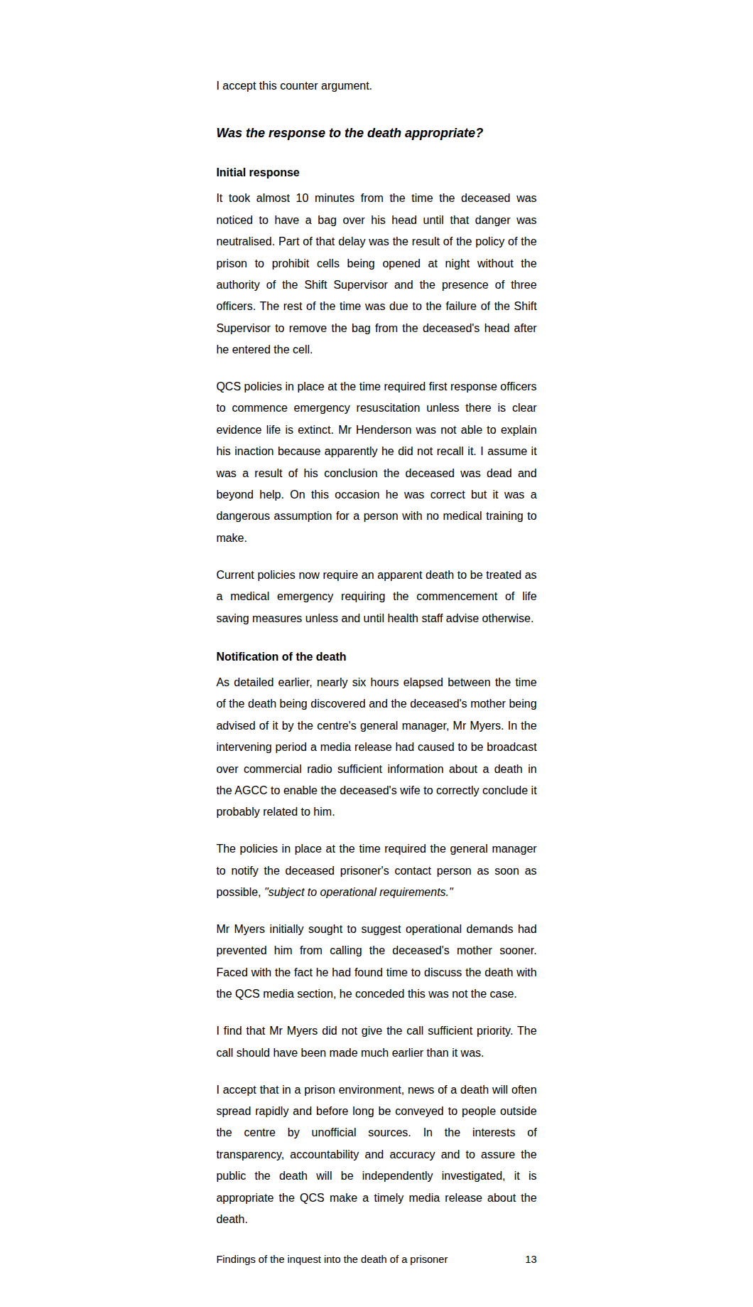I accept this counter argument.
Was the response to the death appropriate?
Initial response
It took almost 10 minutes from the time the deceased was noticed to have a bag over his head until that danger was neutralised. Part of that delay was the result of the policy of the prison to prohibit cells being opened at night without the authority of the Shift Supervisor and the presence of three officers. The rest of the time was due to the failure of the Shift Supervisor to remove the bag from the deceased's head after he entered the cell.
QCS policies in place at the time required first response officers to commence emergency resuscitation unless there is clear evidence life is extinct. Mr Henderson was not able to explain his inaction because apparently he did not recall it. I assume it was a result of his conclusion the deceased was dead and beyond help. On this occasion he was correct but it was a dangerous assumption for a person with no medical training to make.
Current policies now require an apparent death to be treated as a medical emergency requiring the commencement of life saving measures unless and until health staff advise otherwise.
Notification of the death
As detailed earlier, nearly six hours elapsed between the time of the death being discovered and the deceased's mother being advised of it by the centre's general manager, Mr Myers. In the intervening period a media release had caused to be broadcast over commercial radio sufficient information about a death in the AGCC to enable the deceased's wife to correctly conclude it probably related to him.
The policies in place at the time required the general manager to notify the deceased prisoner's contact person as soon as possible, "subject to operational requirements."
Mr Myers initially sought to suggest operational demands had prevented him from calling the deceased's mother sooner. Faced with the fact he had found time to discuss the death with the QCS media section, he conceded this was not the case.
I find that Mr Myers did not give the call sufficient priority. The call should have been made much earlier than it was.
I accept that in a prison environment, news of a death will often spread rapidly and before long be conveyed to people outside the centre by unofficial sources. In the interests of transparency, accountability and accuracy and to assure the public the death will be independently investigated, it is appropriate the QCS make a timely media release about the death.
Findings of the inquest into the death of a prisoner 13